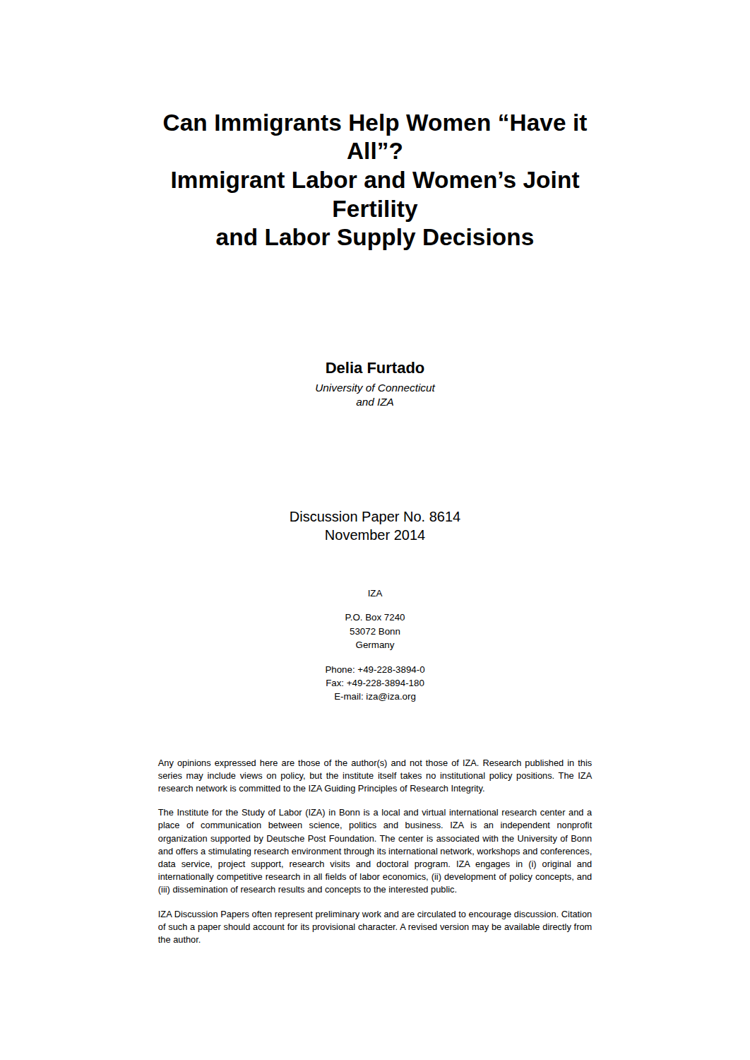Can Immigrants Help Women “Have it All”?
Immigrant Labor and Women’s Joint Fertility
and Labor Supply Decisions
Delia Furtado
University of Connecticut
and IZA
Discussion Paper No. 8614
November 2014
IZA
P.O. Box 7240
53072 Bonn
Germany
Phone: +49-228-3894-0
Fax: +49-228-3894-180
E-mail: iza@iza.org
Any opinions expressed here are those of the author(s) and not those of IZA. Research published in this series may include views on policy, but the institute itself takes no institutional policy positions. The IZA research network is committed to the IZA Guiding Principles of Research Integrity.
The Institute for the Study of Labor (IZA) in Bonn is a local and virtual international research center and a place of communication between science, politics and business. IZA is an independent nonprofit organization supported by Deutsche Post Foundation. The center is associated with the University of Bonn and offers a stimulating research environment through its international network, workshops and conferences, data service, project support, research visits and doctoral program. IZA engages in (i) original and internationally competitive research in all fields of labor economics, (ii) development of policy concepts, and (iii) dissemination of research results and concepts to the interested public.
IZA Discussion Papers often represent preliminary work and are circulated to encourage discussion. Citation of such a paper should account for its provisional character. A revised version may be available directly from the author.